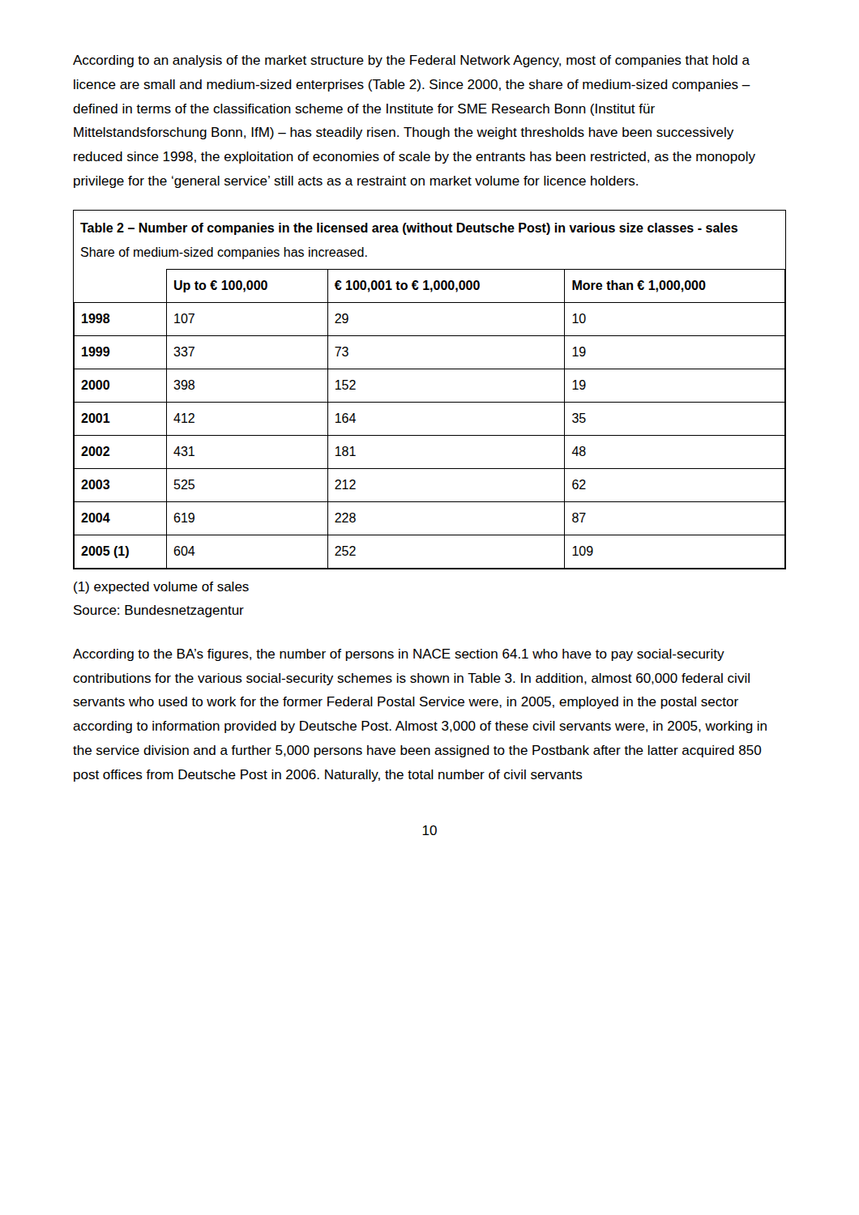According to an analysis of the market structure by the Federal Network Agency, most of companies that hold a licence are small and medium-sized enterprises (Table 2). Since 2000, the share of medium-sized companies – defined in terms of the classification scheme of the Institute for SME Research Bonn (Institut für Mittelstandsforschung Bonn, IfM) – has steadily risen. Though the weight thresholds have been successively reduced since 1998, the exploitation of economies of scale by the entrants has been restricted, as the monopoly privilege for the ‘general service’ still acts as a restraint on market volume for licence holders.
Table 2 – Number of companies in the licensed area (without Deutsche Post) in various size classes - sales Share of medium-sized companies has increased.
| | Up to € 100,000 | € 100,001 to € 1,000,000 | More than € 1,000,000 |
| --- | --- | --- | --- |
| 1998 | 107 | 29 | 10 |
| 1999 | 337 | 73 | 19 |
| 2000 | 398 | 152 | 19 |
| 2001 | 412 | 164 | 35 |
| 2002 | 431 | 181 | 48 |
| 2003 | 525 | 212 | 62 |
| 2004 | 619 | 228 | 87 |
| 2005 (1) | 604 | 252 | 109 |
(1) expected volume of sales
Source: Bundesnetzagentur
According to the BA’s figures, the number of persons in NACE section 64.1 who have to pay social-security contributions for the various social-security schemes is shown in Table 3. In addition, almost 60,000 federal civil servants who used to work for the former Federal Postal Service were, in 2005, employed in the postal sector according to information provided by Deutsche Post. Almost 3,000 of these civil servants were, in 2005, working in the service division and a further 5,000 persons have been assigned to the Postbank after the latter acquired 850 post offices from Deutsche Post in 2006. Naturally, the total number of civil servants
10